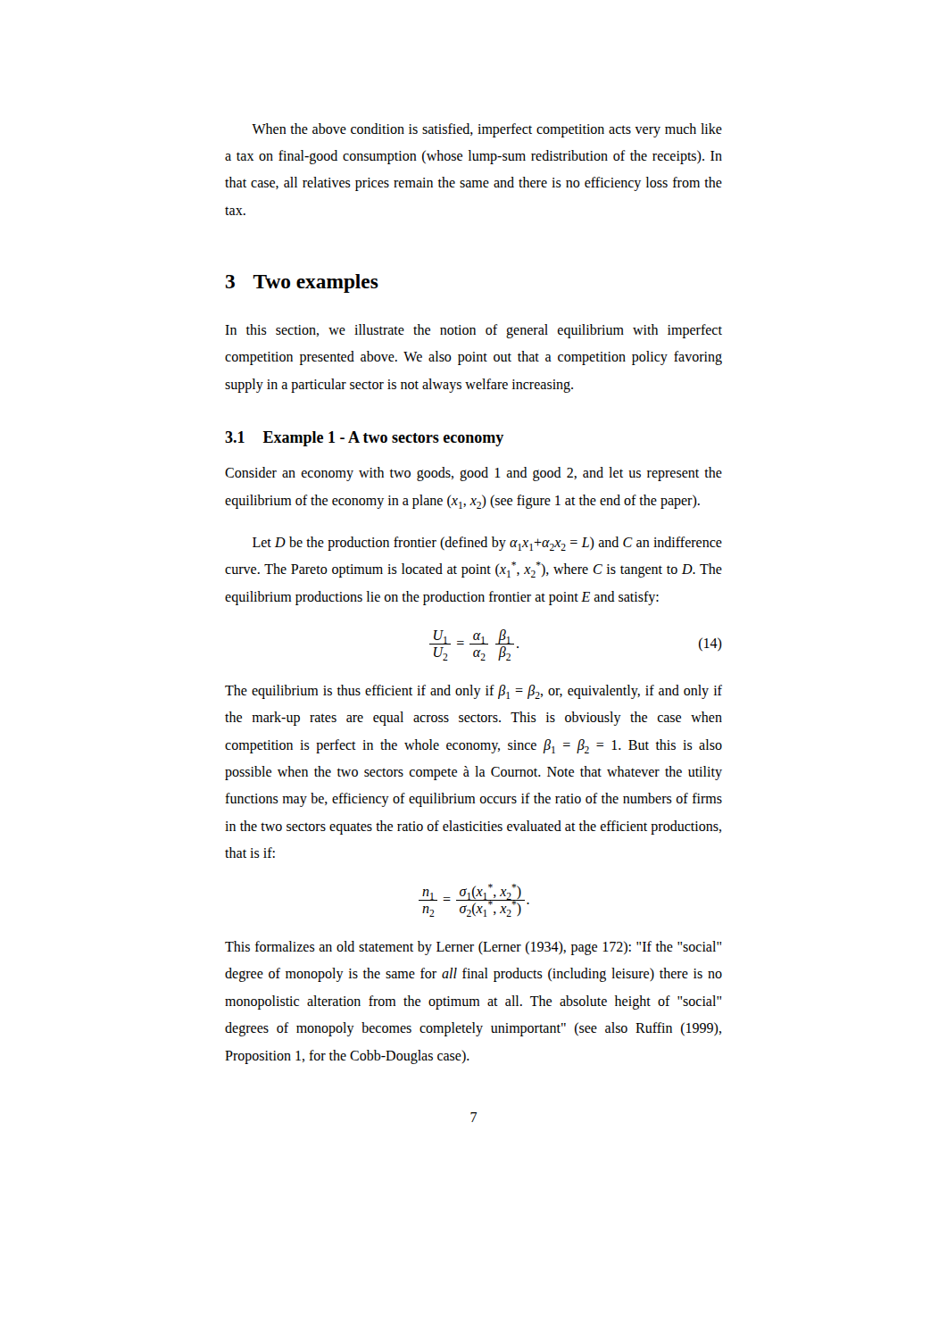When the above condition is satisfied, imperfect competition acts very much like a tax on final-good consumption (whose lump-sum redistribution of the receipts). In that case, all relatives prices remain the same and there is no efficiency loss from the tax.
3 Two examples
In this section, we illustrate the notion of general equilibrium with imperfect competition presented above. We also point out that a competition policy favoring supply in a particular sector is not always welfare increasing.
3.1 Example 1 - A two sectors economy
Consider an economy with two goods, good 1 and good 2, and let us represent the equilibrium of the economy in a plane (x1, x2) (see figure 1 at the end of the paper).
Let D be the production frontier (defined by α1x1+α2x2 = L) and C an indifference curve. The Pareto optimum is located at point (x1*, x2*), where C is tangent to D. The equilibrium productions lie on the production frontier at point E and satisfy:
U1 U2 = α1 α2 β1 β2. (14)
The equilibrium is thus efficient if and only if β1 = β2, or, equivalently, if and only if the mark-up rates are equal across sectors. This is obviously the case when competition is perfect in the whole economy, since β1 = β2 = 1. But this is also possible when the two sectors compete à la Cournot. Note that whatever the utility functions may be, efficiency of equilibrium occurs if the ratio of the numbers of firms in the two sectors equates the ratio of elasticities evaluated at the efficient productions, that is if:
n1 n2 = σ1(x1*, x2*) σ2(x1*, x2*).
This formalizes an old statement by Lerner (Lerner (1934), page 172): "If the "social" degree of monopoly is the same for all final products (including leisure) there is no monopolistic alteration from the optimum at all. The absolute height of "social" degrees of monopoly becomes completely unimportant" (see also Ruffin (1999), Proposition 1, for the Cobb-Douglas case).
7